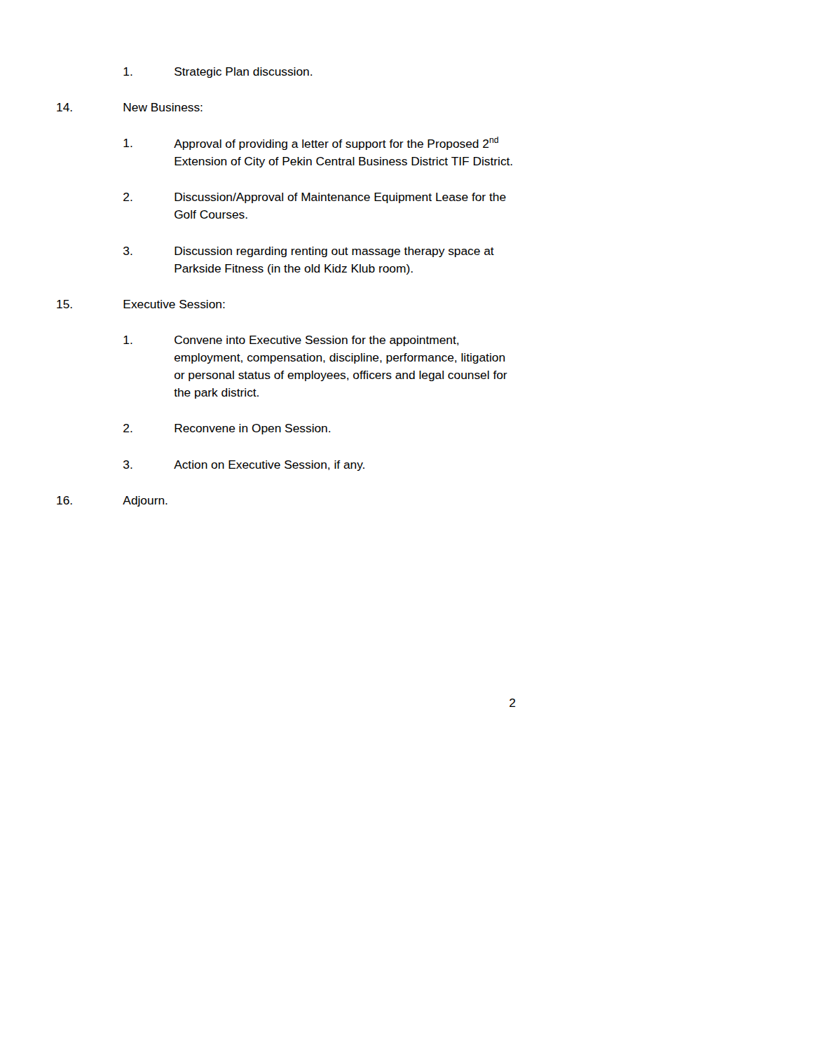1. Strategic Plan discussion.
14. New Business:
1. Approval of providing a letter of support for the Proposed 2nd Extension of City of Pekin Central Business District TIF District.
2. Discussion/Approval of Maintenance Equipment Lease for the Golf Courses.
3. Discussion regarding renting out massage therapy space at Parkside Fitness (in the old Kidz Klub room).
15. Executive Session:
1. Convene into Executive Session for the appointment, employment, compensation, discipline, performance, litigation or personal status of employees, officers and legal counsel for the park district.
2. Reconvene in Open Session.
3. Action on Executive Session, if any.
16. Adjourn.
2